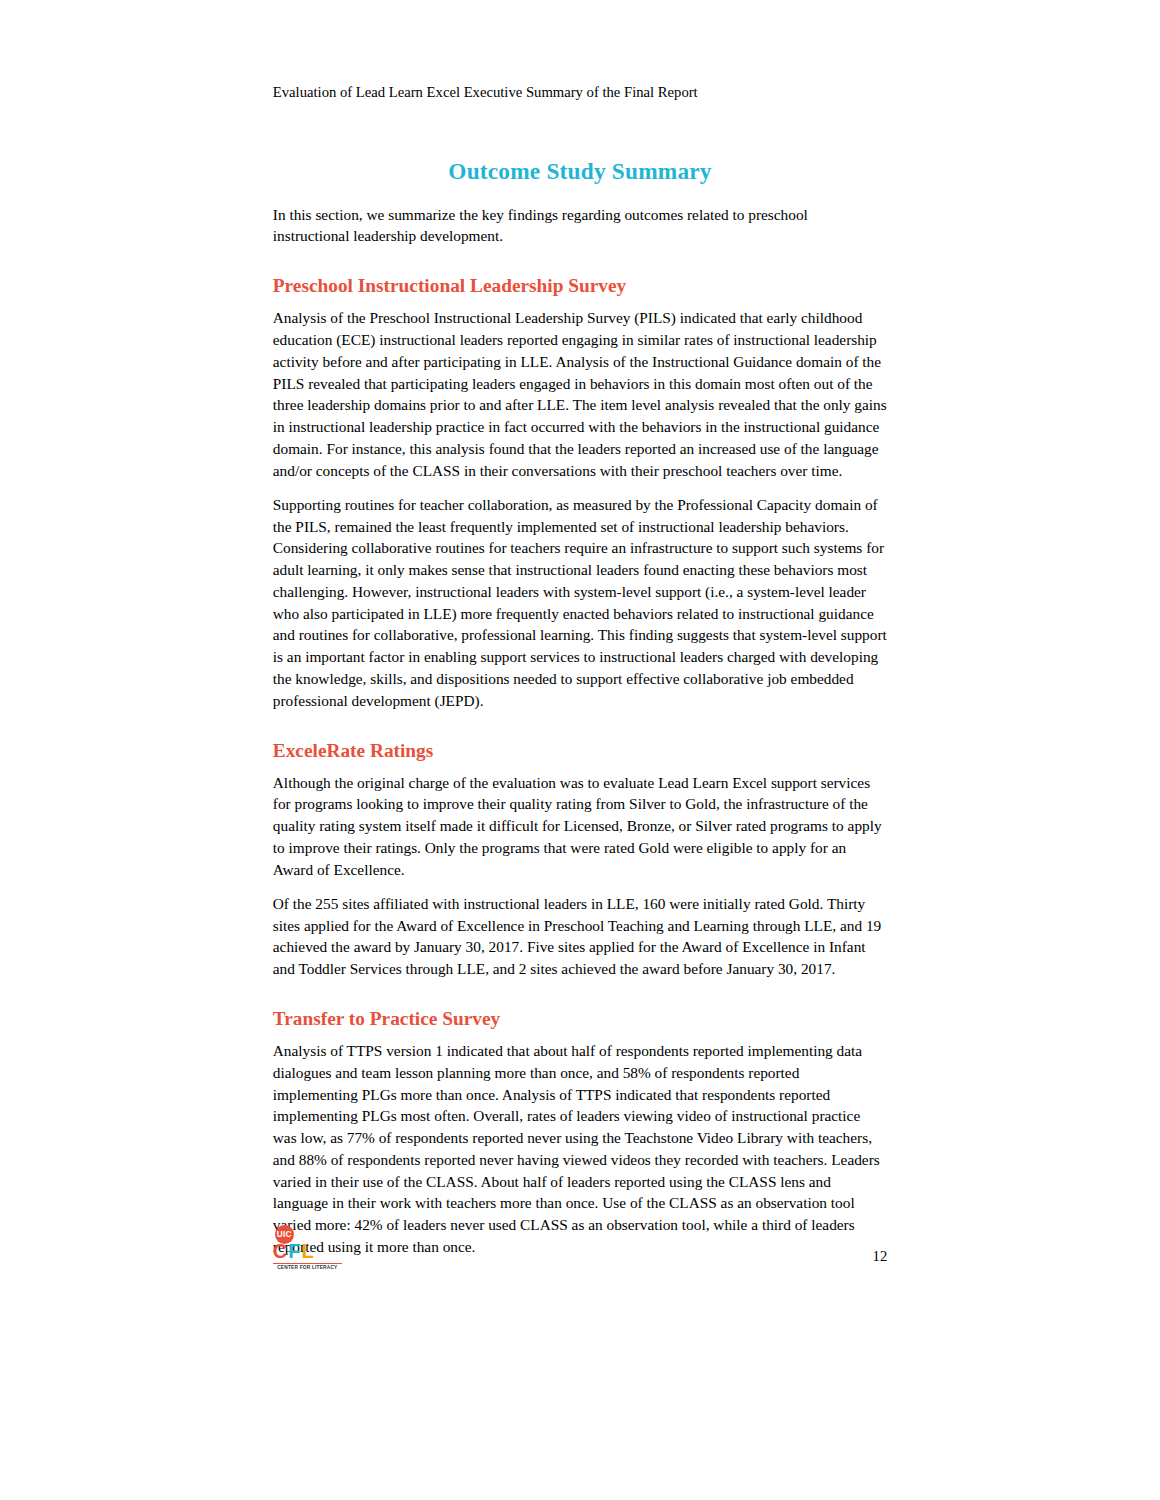Evaluation of Lead Learn Excel Executive Summary of the Final Report
Outcome Study Summary
In this section, we summarize the key findings regarding outcomes related to preschool instructional leadership development.
Preschool Instructional Leadership Survey
Analysis of the Preschool Instructional Leadership Survey (PILS) indicated that early childhood education (ECE) instructional leaders reported engaging in similar rates of instructional leadership activity before and after participating in LLE. Analysis of the Instructional Guidance domain of the PILS revealed that participating leaders engaged in behaviors in this domain most often out of the three leadership domains prior to and after LLE. The item level analysis revealed that the only gains in instructional leadership practice in fact occurred with the behaviors in the instructional guidance domain. For instance, this analysis found that the leaders reported an increased use of the language and/or concepts of the CLASS in their conversations with their preschool teachers over time.
Supporting routines for teacher collaboration, as measured by the Professional Capacity domain of the PILS, remained the least frequently implemented set of instructional leadership behaviors. Considering collaborative routines for teachers require an infrastructure to support such systems for adult learning, it only makes sense that instructional leaders found enacting these behaviors most challenging. However, instructional leaders with system-level support (i.e., a system-level leader who also participated in LLE) more frequently enacted behaviors related to instructional guidance and routines for collaborative, professional learning. This finding suggests that system-level support is an important factor in enabling support services to instructional leaders charged with developing the knowledge, skills, and dispositions needed to support effective collaborative job embedded professional development (JEPD).
ExceleRate Ratings
Although the original charge of the evaluation was to evaluate Lead Learn Excel support services for programs looking to improve their quality rating from Silver to Gold, the infrastructure of the quality rating system itself made it difficult for Licensed, Bronze, or Silver rated programs to apply to improve their ratings. Only the programs that were rated Gold were eligible to apply for an Award of Excellence.
Of the 255 sites affiliated with instructional leaders in LLE, 160 were initially rated Gold. Thirty sites applied for the Award of Excellence in Preschool Teaching and Learning through LLE, and 19 achieved the award by January 30, 2017. Five sites applied for the Award of Excellence in Infant and Toddler Services through LLE, and 2 sites achieved the award before January 30, 2017.
Transfer to Practice Survey
Analysis of TTPS version 1 indicated that about half of respondents reported implementing data dialogues and team lesson planning more than once, and 58% of respondents reported implementing PLGs more than once. Analysis of TTPS indicated that respondents reported implementing PLGs most often. Overall, rates of leaders viewing video of instructional practice was low, as 77% of respondents reported never using the Teachstone Video Library with teachers, and 88% of respondents reported never having viewed videos they recorded with teachers. Leaders varied in their use of the CLASS. About half of leaders reported using the CLASS lens and language in their work with teachers more than once. Use of the CLASS as an observation tool varied more: 42% of leaders never used CLASS as an observation tool, while a third of leaders reported using it more than once.
UIC
CFL
CENTER FOR LITERACY
12